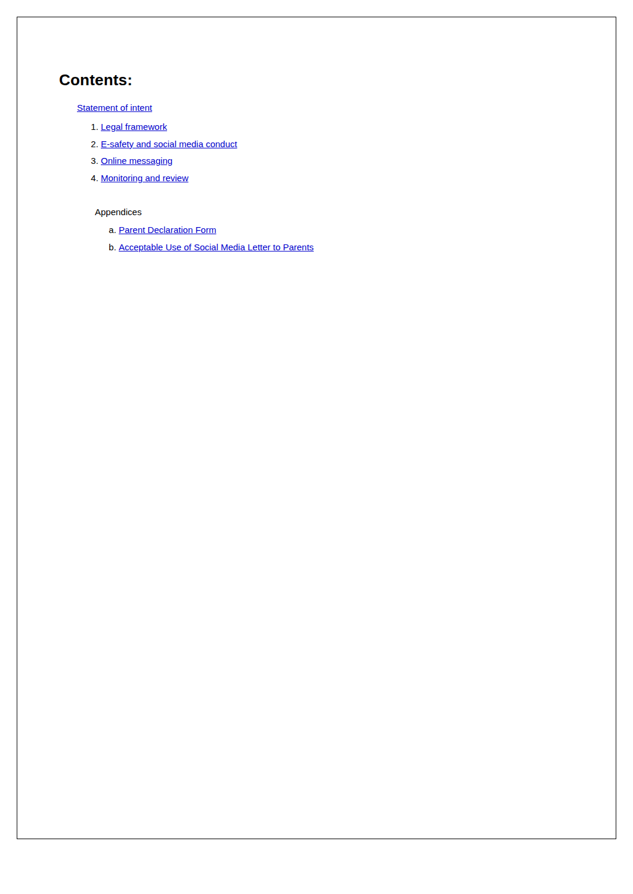Contents:
Statement of intent
Legal framework
E-safety and social media conduct
Online messaging
Monitoring and review
Appendices
Parent Declaration Form
Acceptable Use of Social Media Letter to Parents